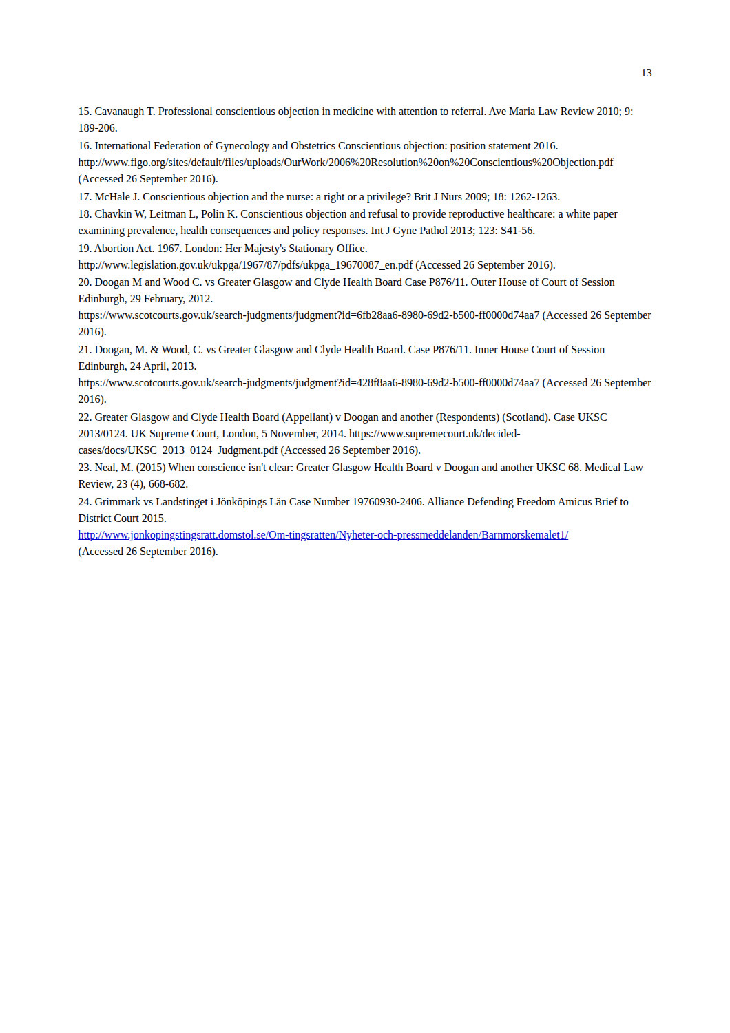13
15. Cavanaugh T. Professional conscientious objection in medicine with attention to referral. Ave Maria Law Review 2010; 9: 189-206.
16. International Federation of Gynecology and Obstetrics Conscientious objection: position statement 2016.
http://www.figo.org/sites/default/files/uploads/OurWork/2006%20Resolution%20on%20Conscientious%20Objection.pdf (Accessed 26 September 2016).
17. McHale J. Conscientious objection and the nurse: a right or a privilege? Brit J Nurs 2009; 18: 1262-1263.
18. Chavkin W, Leitman L, Polin K. Conscientious objection and refusal to provide reproductive healthcare: a white paper examining prevalence, health consequences and policy responses. Int J Gyne Pathol 2013; 123: S41-56.
19. Abortion Act. 1967. London: Her Majesty's Stationary Office.
http://www.legislation.gov.uk/ukpga/1967/87/pdfs/ukpga_19670087_en.pdf (Accessed 26 September 2016).
20. Doogan M and Wood C. vs Greater Glasgow and Clyde Health Board Case P876/11. Outer House of Court of Session Edinburgh, 29 February, 2012.
https://www.scotcourts.gov.uk/search-judgments/judgment?id=6fb28aa6-8980-69d2-b500-ff0000d74aa7 (Accessed 26 September 2016).
21. Doogan, M. & Wood, C. vs Greater Glasgow and Clyde Health Board. Case P876/11. Inner House Court of Session Edinburgh, 24 April, 2013.
https://www.scotcourts.gov.uk/search-judgments/judgment?id=428f8aa6-8980-69d2-b500-ff0000d74aa7 (Accessed 26 September 2016).
22. Greater Glasgow and Clyde Health Board (Appellant) v Doogan and another (Respondents) (Scotland). Case UKSC 2013/0124. UK Supreme Court, London, 5 November, 2014. https://www.supremecourt.uk/decided-cases/docs/UKSC_2013_0124_Judgment.pdf (Accessed 26 September 2016).
23. Neal, M. (2015) When conscience isn't clear: Greater Glasgow Health Board v Doogan and another UKSC 68. Medical Law Review, 23 (4), 668-682.
24. Grimmark vs Landstinget i Jönköpings Län Case Number 19760930-2406. Alliance Defending Freedom Amicus Brief to District Court 2015.
http://www.jonkopingstingsratt.domstol.se/Om-tingsratten/Nyheter-och-pressmeddelanden/Barnmorskemalet1/
(Accessed 26 September 2016).